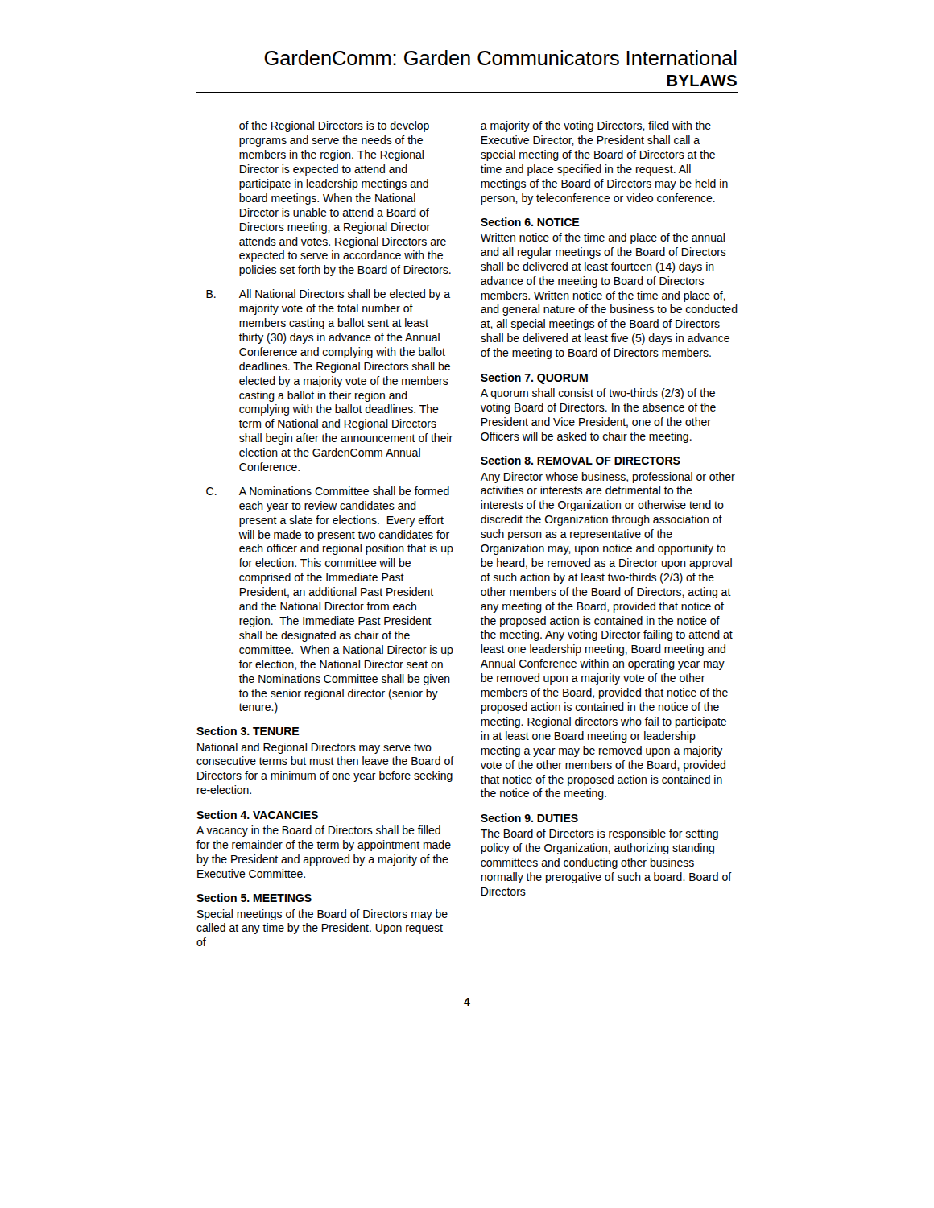GardenComm: Garden Communicators International
BYLAWS
of the Regional Directors is to develop programs and serve the needs of the members in the region. The Regional Director is expected to attend and participate in leadership meetings and board meetings. When the National Director is unable to attend a Board of Directors meeting, a Regional Director attends and votes. Regional Directors are expected to serve in accordance with the policies set forth by the Board of Directors.
B. All National Directors shall be elected by a majority vote of the total number of members casting a ballot sent at least thirty (30) days in advance of the Annual Conference and complying with the ballot deadlines. The Regional Directors shall be elected by a majority vote of the members casting a ballot in their region and complying with the ballot deadlines. The term of National and Regional Directors shall begin after the announcement of their election at the GardenComm Annual Conference.
C. A Nominations Committee shall be formed each year to review candidates and present a slate for elections. Every effort will be made to present two candidates for each officer and regional position that is up for election. This committee will be comprised of the Immediate Past President, an additional Past President and the National Director from each region. The Immediate Past President shall be designated as chair of the committee. When a National Director is up for election, the National Director seat on the Nominations Committee shall be given to the senior regional director (senior by tenure.)
Section 3. TENURE
National and Regional Directors may serve two consecutive terms but must then leave the Board of Directors for a minimum of one year before seeking re-election.
Section 4. VACANCIES
A vacancy in the Board of Directors shall be filled for the remainder of the term by appointment made by the President and approved by a majority of the Executive Committee.
Section 5. MEETINGS
Special meetings of the Board of Directors may be called at any time by the President. Upon request of
a majority of the voting Directors, filed with the Executive Director, the President shall call a special meeting of the Board of Directors at the time and place specified in the request. All meetings of the Board of Directors may be held in person, by teleconference or video conference.
Section 6. NOTICE
Written notice of the time and place of the annual and all regular meetings of the Board of Directors shall be delivered at least fourteen (14) days in advance of the meeting to Board of Directors members. Written notice of the time and place of, and general nature of the business to be conducted at, all special meetings of the Board of Directors shall be delivered at least five (5) days in advance of the meeting to Board of Directors members.
Section 7. QUORUM
A quorum shall consist of two-thirds (2/3) of the voting Board of Directors. In the absence of the President and Vice President, one of the other Officers will be asked to chair the meeting.
Section 8. REMOVAL OF DIRECTORS
Any Director whose business, professional or other activities or interests are detrimental to the interests of the Organization or otherwise tend to discredit the Organization through association of such person as a representative of the Organization may, upon notice and opportunity to be heard, be removed as a Director upon approval of such action by at least two-thirds (2/3) of the other members of the Board of Directors, acting at any meeting of the Board, provided that notice of the proposed action is contained in the notice of the meeting. Any voting Director failing to attend at least one leadership meeting, Board meeting and Annual Conference within an operating year may be removed upon a majority vote of the other members of the Board, provided that notice of the proposed action is contained in the notice of the meeting. Regional directors who fail to participate in at least one Board meeting or leadership meeting a year may be removed upon a majority vote of the other members of the Board, provided that notice of the proposed action is contained in the notice of the meeting.
Section 9. DUTIES
The Board of Directors is responsible for setting policy of the Organization, authorizing standing committees and conducting other business normally the prerogative of such a board. Board of Directors
4